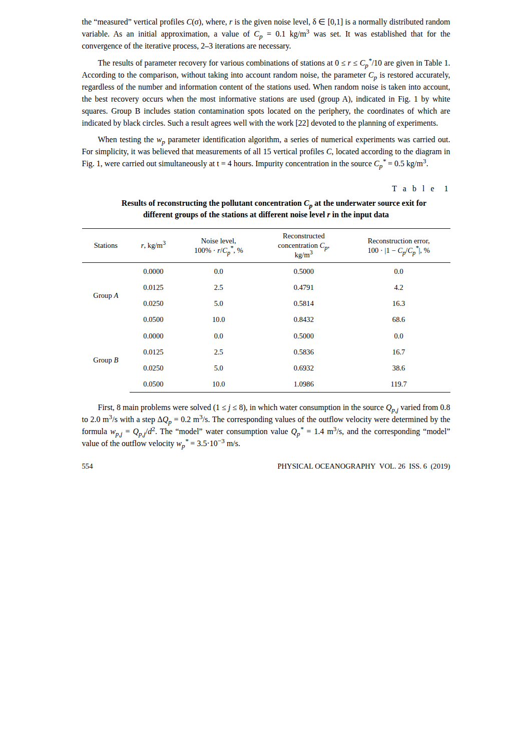the “measured” vertical profiles C(σ), where, r is the given noise level, δ ∈ [0,1] is a normally distributed random variable. As an initial approximation, a value of Cp = 0.1 kg/m3 was set. It was established that for the convergence of the iterative process, 2–3 iterations are necessary.
The results of parameter recovery for various combinations of stations at 0 ≤ r ≤ Cp*/10 are given in Table 1. According to the comparison, without taking into account random noise, the parameter Cp is restored accurately, regardless of the number and information content of the stations used. When random noise is taken into account, the best recovery occurs when the most informative stations are used (group A), indicated in Fig. 1 by white squares. Group B includes station contamination spots located on the periphery, the coordinates of which are indicated by black circles. Such a result agrees well with the work [22] devoted to the planning of experiments.
When testing the wp parameter identification algorithm, a series of numerical experiments was carried out. For simplicity, it was believed that measurements of all 15 vertical profiles C, located according to the diagram in Fig. 1, were carried out simultaneously at t = 4 hours. Impurity concentration in the source Cp* = 0.5 kg/m3.
T a b l e 1
Results of reconstructing the pollutant concentration Cp at the underwater source exit for different groups of the stations at different noise level r in the input data
| Stations | r , kg/m 3 | Noise level, 100% · r / C p * , % | Reconstructed concentration C p , kg/m 3 | Reconstruction error, 100 · /1 − C p / C p * /, % |
| --- | --- | --- | --- | --- |
| Group A | 0.0000 | 0.0 | 0.5000 | 0.0 |
| 0.0125 | 2.5 | 0.4791 | 4.2 |
| 0.0250 | 5.0 | 0.5814 | 16.3 |
| 0.0500 | 10.0 | 0.8432 | 68.6 |
| Group B | 0.0000 | 0.0 | 0.5000 | 0.0 |
| 0.0125 | 2.5 | 0.5836 | 16.7 |
| 0.0250 | 5.0 | 0.6932 | 38.6 |
| 0.0500 | 10.0 | 1.0986 | 119.7 |
First, 8 main problems were solved (1 ≤ j ≤ 8), in which water consumption in the source Qp,j varied from 0.8 to 2.0 m3/s with a step ΔQp = 0.2 m3/s. The corresponding values of the outflow velocity were determined by the formula wp,j = Qp,j/d2. The “model” water consumption value Qp* = 1.4 m3/s, and the corresponding “model” value of the outflow velocity wp* = 3.5·10−3 m/s.
554 PHYSICAL OCEANOGRAPHY VOL. 26 ISS. 6 (2019)